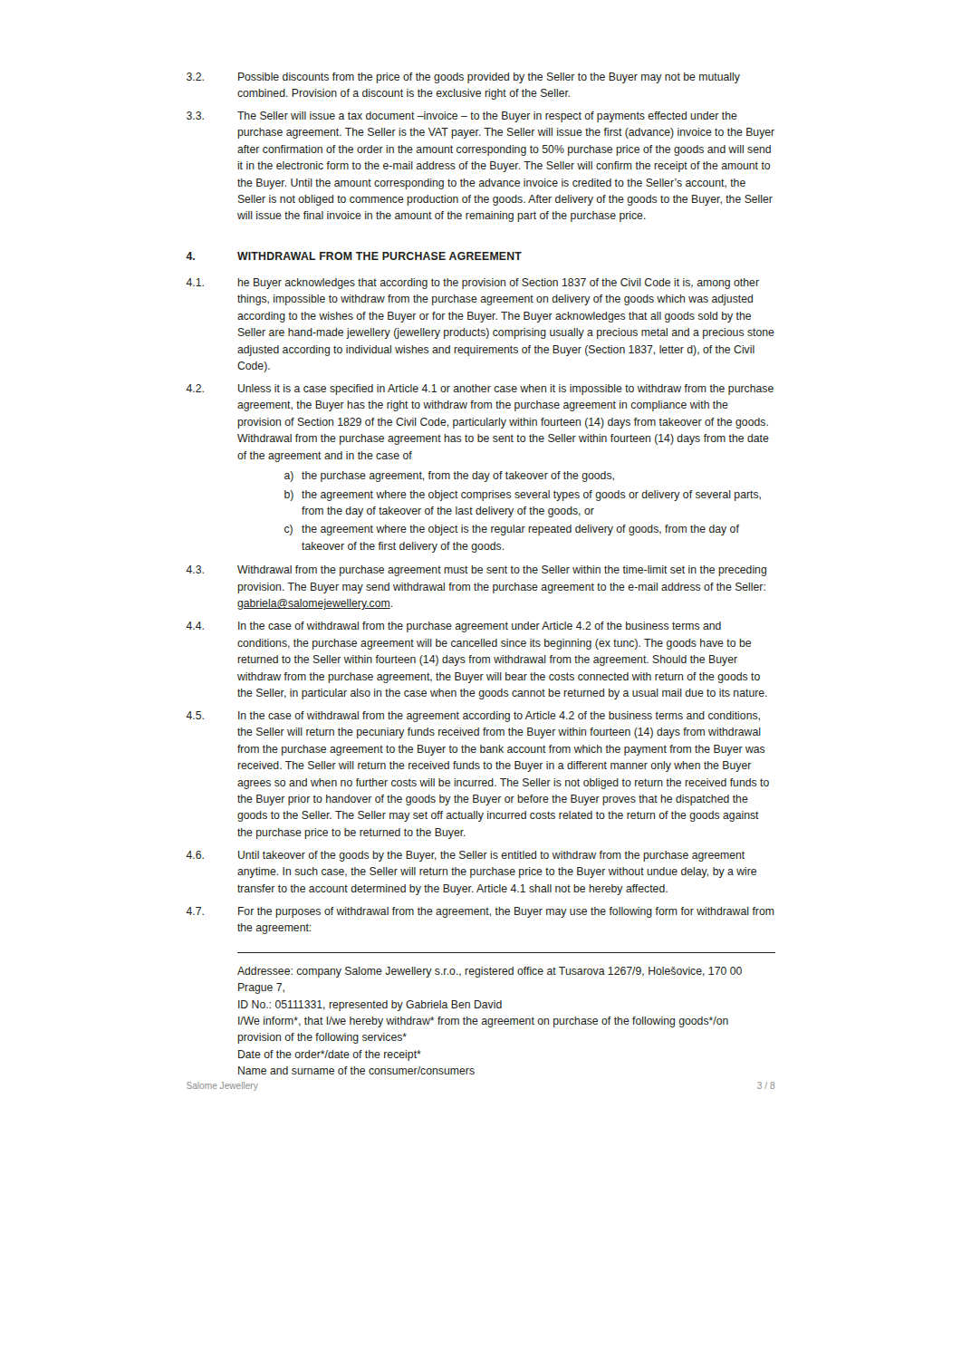3.2.
Possible discounts from the price of the goods provided by the Seller to the Buyer may not be mutually combined. Provision of a discount is the exclusive right of the Seller.
3.3.
The Seller will issue a tax document –invoice – to the Buyer in respect of payments effected under the purchase agreement. The Seller is the VAT payer. The Seller will issue the first (advance) invoice to the Buyer after confirmation of the order in the amount corresponding to 50% purchase price of the goods and will send it in the electronic form to the e-mail address of the Buyer. The Seller will confirm the receipt of the amount to the Buyer. Until the amount corresponding to the advance invoice is credited to the Seller’s account, the Seller is not obliged to commence production of the goods. After delivery of the goods to the Buyer, the Seller will issue the final invoice in the amount of the remaining part of the purchase price.
4.
WITHDRAWAL FROM THE PURCHASE AGREEMENT
4.1.
he Buyer acknowledges that according to the provision of Section 1837 of the Civil Code it is, among other things, impossible to withdraw from the purchase agreement on delivery of the goods which was adjusted according to the wishes of the Buyer or for the Buyer. The Buyer acknowledges that all goods sold by the Seller are hand-made jewellery (jewellery products) comprising usually a precious metal and a precious stone adjusted according to individual wishes and requirements of the Buyer (Section 1837, letter d), of the Civil Code).
4.2.
Unless it is a case specified in Article 4.1 or another case when it is impossible to withdraw from the purchase agreement, the Buyer has the right to withdraw from the purchase agreement in compliance with the provision of Section 1829 of the Civil Code, particularly within fourteen (14) days from takeover of the goods. Withdrawal from the purchase agreement has to be sent to the Seller within fourteen (14) days from the date of the agreement and in the case of
a) the purchase agreement, from the day of takeover of the goods,
b) the agreement where the object comprises several types of goods or delivery of several parts, from the day of takeover of the last delivery of the goods, or
c) the agreement where the object is the regular repeated delivery of goods, from the day of takeover of the first delivery of the goods.
4.3.
Withdrawal from the purchase agreement must be sent to the Seller within the time-limit set in the preceding provision. The Buyer may send withdrawal from the purchase agreement to the e-mail address of the Seller: gabriela@salomejewellery.com.
4.4.
In the case of withdrawal from the purchase agreement under Article 4.2 of the business terms and conditions, the purchase agreement will be cancelled since its beginning (ex tunc). The goods have to be returned to the Seller within fourteen (14) days from withdrawal from the agreement. Should the Buyer withdraw from the purchase agreement, the Buyer will bear the costs connected with return of the goods to the Seller, in particular also in the case when the goods cannot be returned by a usual mail due to its nature.
4.5.
In the case of withdrawal from the agreement according to Article 4.2 of the business terms and conditions, the Seller will return the pecuniary funds received from the Buyer within fourteen (14) days from withdrawal from the purchase agreement to the Buyer to the bank account from which the payment from the Buyer was received. The Seller will return the received funds to the Buyer in a different manner only when the Buyer agrees so and when no further costs will be incurred. The Seller is not obliged to return the received funds to the Buyer prior to handover of the goods by the Buyer or before the Buyer proves that he dispatched the goods to the Seller. The Seller may set off actually incurred costs related to the return of the goods against the purchase price to be returned to the Buyer.
4.6.
Until takeover of the goods by the Buyer, the Seller is entitled to withdraw from the purchase agreement anytime. In such case, the Seller will return the purchase price to the Buyer without undue delay, by a wire transfer to the account determined by the Buyer. Article 4.1 shall not be hereby affected.
4.7.
For the purposes of withdrawal from the agreement, the Buyer may use the following form for withdrawal from the agreement:
Addressee: company Salome Jewellery s.r.o., registered office at Tusarova 1267/9, Holešovice, 170 00 Prague 7,
ID No.: 05111331, represented by Gabriela Ben David
I/We inform*, that I/we hereby withdraw* from the agreement on purchase of the following goods*/on provision of the following services*
Date of the order*/date of the receipt*
Name and surname of the consumer/consumers
Salome Jewellery 3 / 8